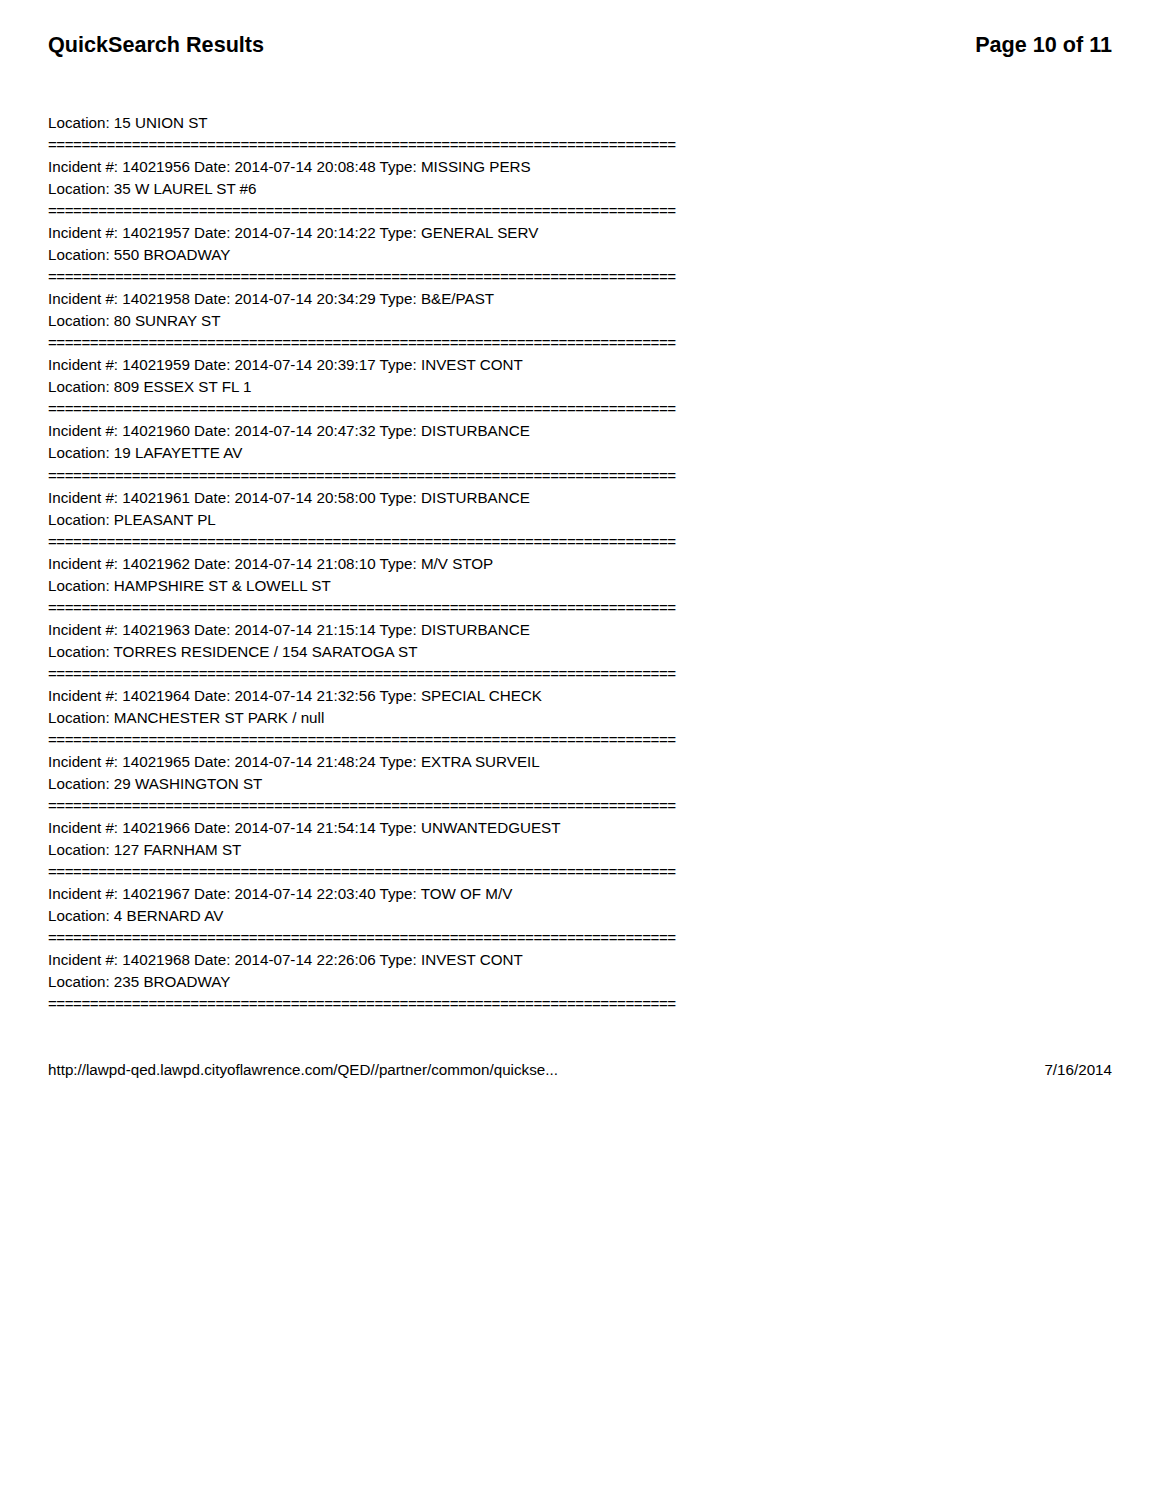QuickSearch Results Page 10 of 11
Location: 15 UNION ST
===========================================================================
Incident #: 14021956 Date: 2014-07-14 20:08:48 Type: MISSING PERS
Location: 35 W LAUREL ST #6
===========================================================================
Incident #: 14021957 Date: 2014-07-14 20:14:22 Type: GENERAL SERV
Location: 550 BROADWAY
===========================================================================
Incident #: 14021958 Date: 2014-07-14 20:34:29 Type: B&E/PAST
Location: 80 SUNRAY ST
===========================================================================
Incident #: 14021959 Date: 2014-07-14 20:39:17 Type: INVEST CONT
Location: 809 ESSEX ST FL 1
===========================================================================
Incident #: 14021960 Date: 2014-07-14 20:47:32 Type: DISTURBANCE
Location: 19 LAFAYETTE AV
===========================================================================
Incident #: 14021961 Date: 2014-07-14 20:58:00 Type: DISTURBANCE
Location: PLEASANT PL
===========================================================================
Incident #: 14021962 Date: 2014-07-14 21:08:10 Type: M/V STOP
Location: HAMPSHIRE ST & LOWELL ST
===========================================================================
Incident #: 14021963 Date: 2014-07-14 21:15:14 Type: DISTURBANCE
Location: TORRES RESIDENCE / 154 SARATOGA ST
===========================================================================
Incident #: 14021964 Date: 2014-07-14 21:32:56 Type: SPECIAL CHECK
Location: MANCHESTER ST PARK / null
===========================================================================
Incident #: 14021965 Date: 2014-07-14 21:48:24 Type: EXTRA SURVEIL
Location: 29 WASHINGTON ST
===========================================================================
Incident #: 14021966 Date: 2014-07-14 21:54:14 Type: UNWANTEDGUEST
Location: 127 FARNHAM ST
===========================================================================
Incident #: 14021967 Date: 2014-07-14 22:03:40 Type: TOW OF M/V
Location: 4 BERNARD AV
===========================================================================
Incident #: 14021968 Date: 2014-07-14 22:26:06 Type: INVEST CONT
Location: 235 BROADWAY
===========================================================================
http://lawpd-qed.lawpd.cityoflawrence.com/QED//partner/common/quickse... 7/16/2014